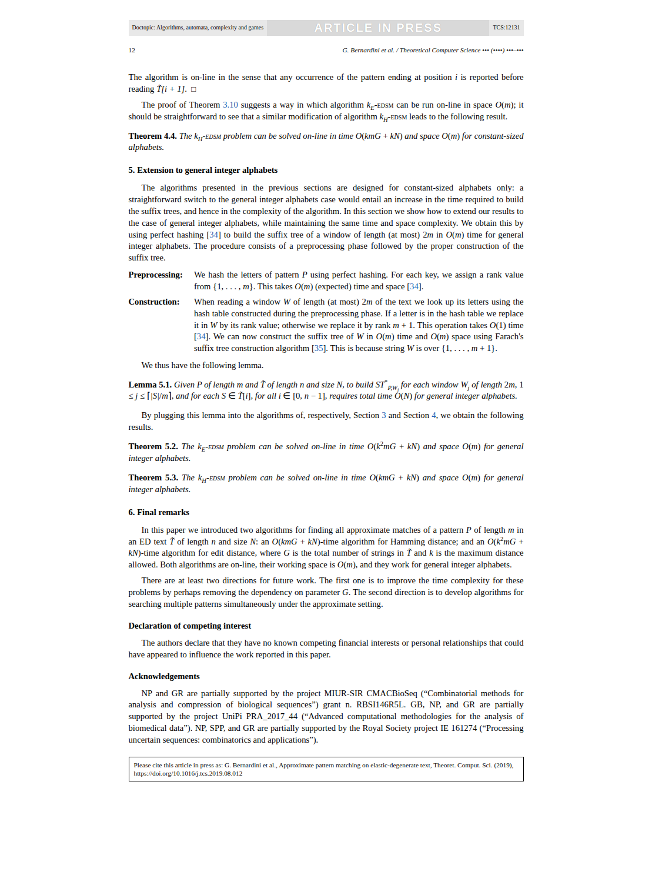Doctopic: Algorithms, automata, complexity and games
ARTICLE IN PRESS
TCS:12131
12 G. Bernardini et al. / Theoretical Computer Science ••• (••••) •••–•••
The algorithm is on-line in the sense that any occurrence of the pattern ending at position i is reported before reading T̃[i + 1]. □
The proof of Theorem 3.10 suggests a way in which algorithm kE-edsm can be run on-line in space O(m); it should be straightforward to see that a similar modification of algorithm kH-edsm leads to the following result.
Theorem 4.4. The kH-edsm problem can be solved on-line in time O(kmG + kN) and space O(m) for constant-sized alphabets.
5. Extension to general integer alphabets
The algorithms presented in the previous sections are designed for constant-sized alphabets only: a straightforward switch to the general integer alphabets case would entail an increase in the time required to build the suffix trees, and hence in the complexity of the algorithm. In this section we show how to extend our results to the case of general integer alphabets, while maintaining the same time and space complexity. We obtain this by using perfect hashing [34] to build the suffix tree of a window of length (at most) 2m in O(m) time for general integer alphabets. The procedure consists of a preprocessing phase followed by the proper construction of the suffix tree.
Preprocessing:
We hash the letters of pattern P using perfect hashing. For each key, we assign a rank value from {1, . . . , m}. This takes O(m) (expected) time and space [34].
Construction:
When reading a window W of length (at most) 2m of the text we look up its letters using the hash table constructed during the preprocessing phase. If a letter is in the hash table we replace it in W by its rank value; otherwise we replace it by rank m + 1. This operation takes O(1) time [34]. We can now construct the suffix tree of W in O(m) time and O(m) space using Farach's suffix tree construction algorithm [35]. This is because string W is over {1, . . . , m + 1}.
We thus have the following lemma.
Lemma 5.1. Given P of length m and T̃ of length n and size N, to build ST*P,Wj for each window Wj of length 2m, 1 ≤ j ≤ ⌈|S|/m⌉, and for each S ∈ T̃[i], for all i ∈ [0, n − 1], requires total time O(N) for general integer alphabets.
By plugging this lemma into the algorithms of, respectively, Section 3 and Section 4, we obtain the following results.
Theorem 5.2. The kE-edsm problem can be solved on-line in time O(k2mG + kN) and space O(m) for general integer alphabets.
Theorem 5.3. The kH-edsm problem can be solved on-line in time O(kmG + kN) and space O(m) for general integer alphabets.
6. Final remarks
In this paper we introduced two algorithms for finding all approximate matches of a pattern P of length m in an ED text T̃ of length n and size N: an O(kmG + kN)-time algorithm for Hamming distance; and an O(k2mG + kN)-time algorithm for edit distance, where G is the total number of strings in T̃ and k is the maximum distance allowed. Both algorithms are on-line, their working space is O(m), and they work for general integer alphabets.
There are at least two directions for future work. The first one is to improve the time complexity for these problems by perhaps removing the dependency on parameter G. The second direction is to develop algorithms for searching multiple patterns simultaneously under the approximate setting.
Declaration of competing interest
The authors declare that they have no known competing financial interests or personal relationships that could have appeared to influence the work reported in this paper.
Acknowledgements
NP and GR are partially supported by the project MIUR-SIR CMACBioSeq (“Combinatorial methods for analysis and compression of biological sequences”) grant n. RBSI146R5L. GB, NP, and GR are partially supported by the project UniPi PRA_2017_44 (“Advanced computational methodologies for the analysis of biomedical data”). NP, SPP, and GR are partially supported by the Royal Society project IE 161274 (“Processing uncertain sequences: combinatorics and applications”).
Please cite this article in press as: G. Bernardini et al., Approximate pattern matching on elastic-degenerate text, Theoret. Comput. Sci. (2019), https://doi.org/10.1016/j.tcs.2019.08.012